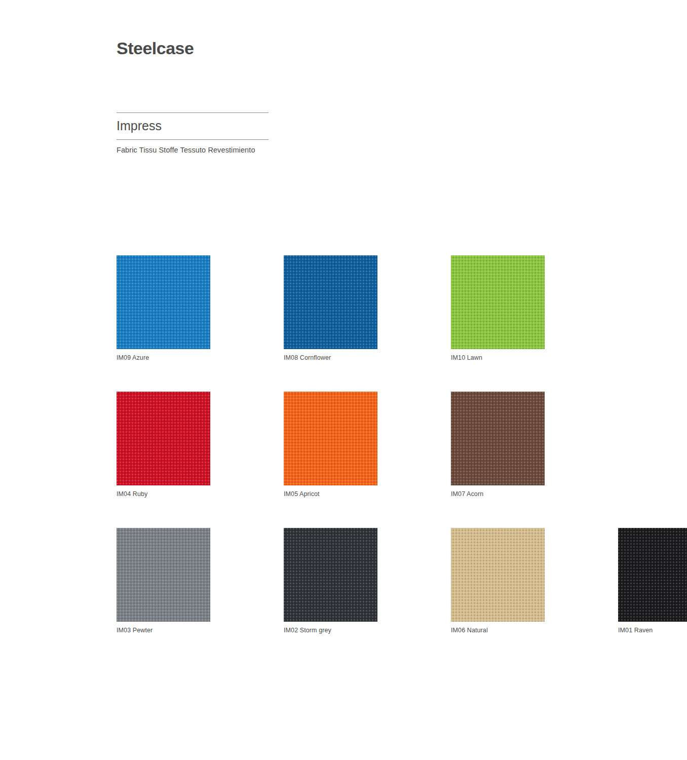Steelcase
Impress
Fabric Tissu Stoffe Tessuto Revestimiento
IM09 Azure
IM08 Cornflower
IM10 Lawn
IM04 Ruby
IM05 Apricot
IM07 Acorn
IM03 Pewter
IM02 Storm grey
IM06 Natural
IM01 Raven